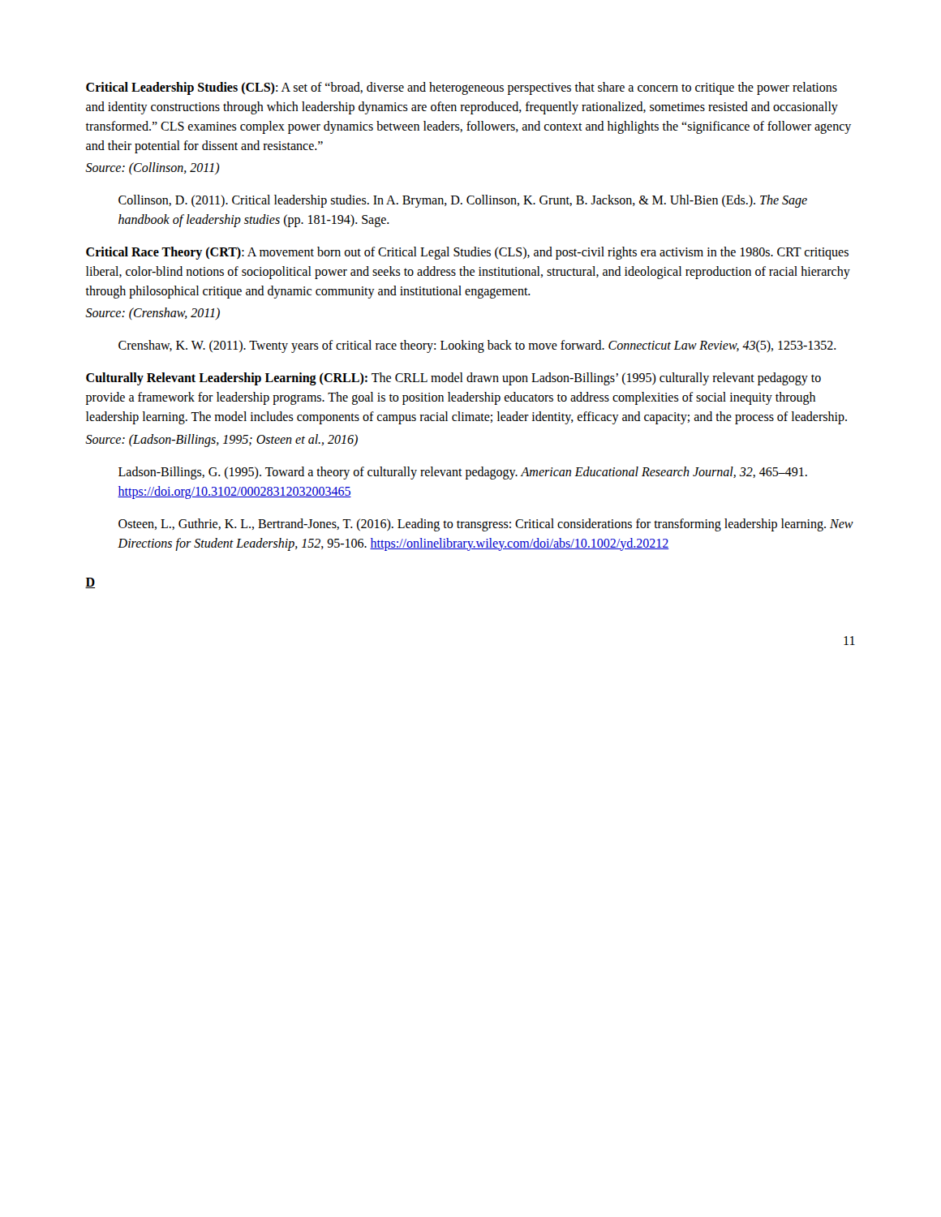Critical Leadership Studies (CLS): A set of “broad, diverse and heterogeneous perspectives that share a concern to critique the power relations and identity constructions through which leadership dynamics are often reproduced, frequently rationalized, sometimes resisted and occasionally transformed.” CLS examines complex power dynamics between leaders, followers, and context and highlights the “significance of follower agency and their potential for dissent and resistance.”
Source: (Collinson, 2011)
Collinson, D. (2011). Critical leadership studies. In A. Bryman, D. Collinson, K. Grunt, B. Jackson, & M. Uhl-Bien (Eds.). The Sage handbook of leadership studies (pp. 181-194). Sage.
Critical Race Theory (CRT): A movement born out of Critical Legal Studies (CLS), and post-civil rights era activism in the 1980s. CRT critiques liberal, color-blind notions of sociopolitical power and seeks to address the institutional, structural, and ideological reproduction of racial hierarchy through philosophical critique and dynamic community and institutional engagement.
Source: (Crenshaw, 2011)
Crenshaw, K. W. (2011). Twenty years of critical race theory: Looking back to move forward. Connecticut Law Review, 43(5), 1253-1352.
Culturally Relevant Leadership Learning (CRLL): The CRLL model drawn upon Ladson-Billings’ (1995) culturally relevant pedagogy to provide a framework for leadership programs. The goal is to position leadership educators to address complexities of social inequity through leadership learning. The model includes components of campus racial climate; leader identity, efficacy and capacity; and the process of leadership.
Source: (Ladson-Billings, 1995; Osteen et al., 2016)
Ladson-Billings, G. (1995). Toward a theory of culturally relevant pedagogy. American Educational Research Journal, 32, 465–491. https://doi.org/10.3102/00028312032003465
Osteen, L., Guthrie, K. L., Bertrand-Jones, T. (2016). Leading to transgress: Critical considerations for transforming leadership learning. New Directions for Student Leadership, 152, 95-106. https://onlinelibrary.wiley.com/doi/abs/10.1002/yd.20212
D
11